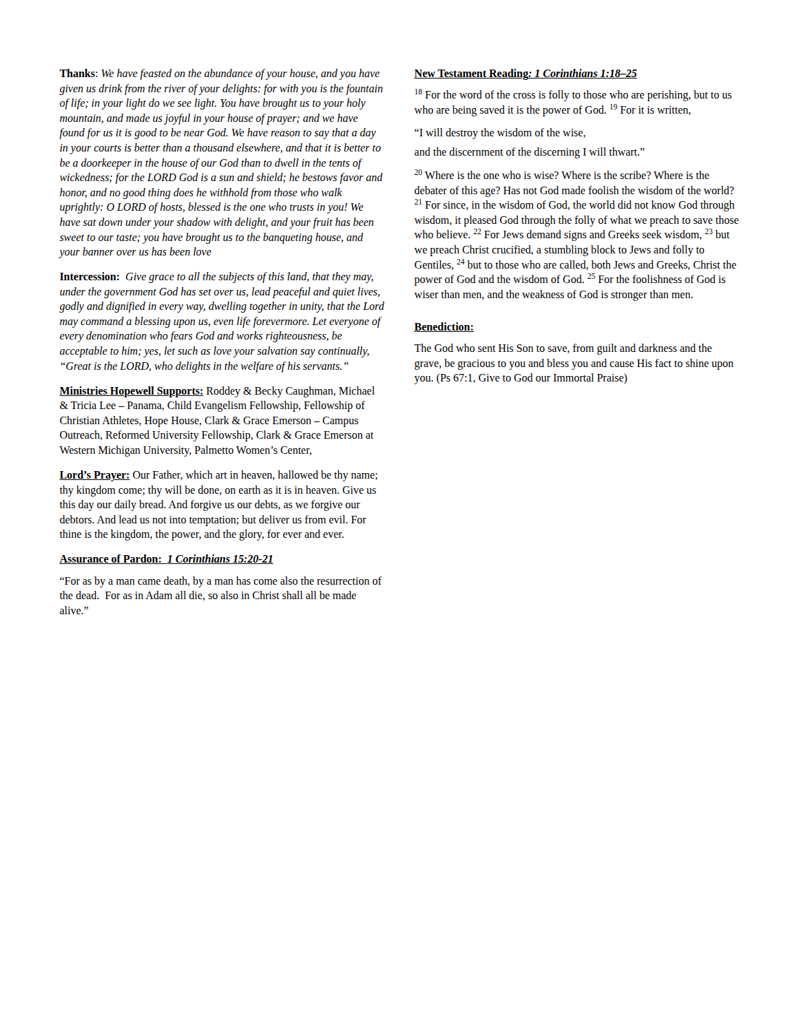Thanks: We have feasted on the abundance of your house, and you have given us drink from the river of your delights: for with you is the fountain of life; in your light do we see light. You have brought us to your holy mountain, and made us joyful in your house of prayer; and we have found for us it is good to be near God. We have reason to say that a day in your courts is better than a thousand elsewhere, and that it is better to be a doorkeeper in the house of our God than to dwell in the tents of wickedness; for the LORD God is a sun and shield; he bestows favor and honor, and no good thing does he withhold from those who walk uprightly: O LORD of hosts, blessed is the one who trusts in you! We have sat down under your shadow with delight, and your fruit has been sweet to our taste; you have brought us to the banqueting house, and your banner over us has been love
Intercession: Give grace to all the subjects of this land, that they may, under the government God has set over us, lead peaceful and quiet lives, godly and dignified in every way, dwelling together in unity, that the Lord may command a blessing upon us, even life forevermore. Let everyone of every denomination who fears God and works righteousness, be acceptable to him; yes, let such as love your salvation say continually, “Great is the LORD, who delights in the welfare of his servants.”
Ministries Hopewell Supports: Roddey & Becky Caughman, Michael & Tricia Lee – Panama, Child Evangelism Fellowship, Fellowship of Christian Athletes, Hope House, Clark & Grace Emerson – Campus Outreach, Reformed University Fellowship, Clark & Grace Emerson at Western Michigan University, Palmetto Women’s Center,
Lord’s Prayer: Our Father, which art in heaven, hallowed be thy name; thy kingdom come; thy will be done, on earth as it is in heaven. Give us this day our daily bread. And forgive us our debts, as we forgive our debtors. And lead us not into temptation; but deliver us from evil. For thine is the kingdom, the power, and the glory, for ever and ever.
Assurance of Pardon: 1 Corinthians 15:20-21
“For as by a man came death, by a man has come also the resurrection of the dead. For as in Adam all die, so also in Christ shall all be made alive.”
New Testament Reading: 1 Corinthians 1:18–25
18 For the word of the cross is folly to those who are perishing, but to us who are being saved it is the power of God. 19 For it is written,
“I will destroy the wisdom of the wise,
and the discernment of the discerning I will thwart.”
20 Where is the one who is wise? Where is the scribe? Where is the debater of this age? Has not God made foolish the wisdom of the world? 21 For since, in the wisdom of God, the world did not know God through wisdom, it pleased God through the folly of what we preach to save those who believe. 22 For Jews demand signs and Greeks seek wisdom, 23 but we preach Christ crucified, a stumbling block to Jews and folly to Gentiles, 24 but to those who are called, both Jews and Greeks, Christ the power of God and the wisdom of God. 25 For the foolishness of God is wiser than men, and the weakness of God is stronger than men.
Benediction:
The God who sent His Son to save, from guilt and darkness and the grave, be gracious to you and bless you and cause His fact to shine upon you. (Ps 67:1, Give to God our Immortal Praise)